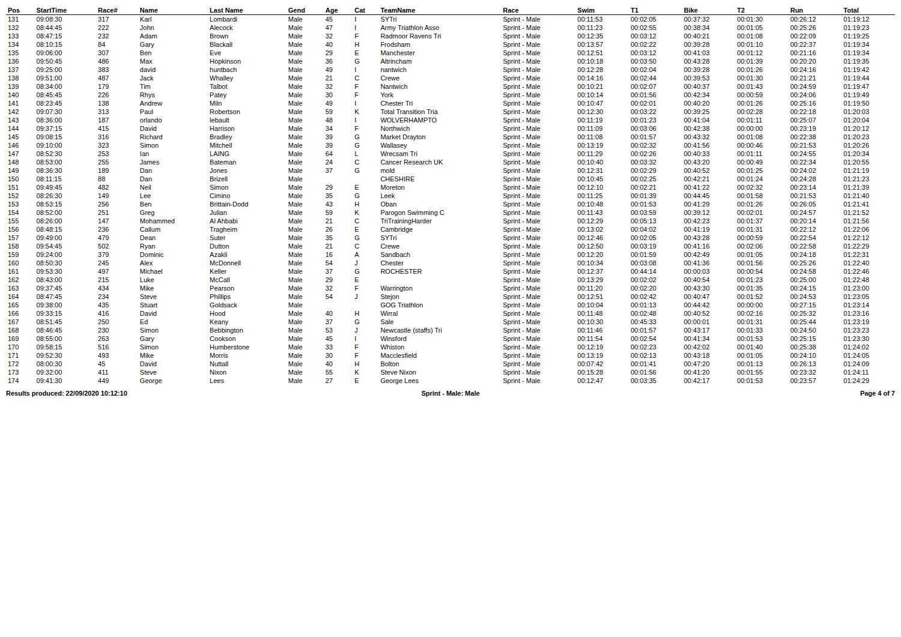| Pos | StartTime | Race# | Name | Last Name | Gend | Age | Cat | TeamName | Race | Swim | T1 | Bike | T2 | Run | Total |
| --- | --- | --- | --- | --- | --- | --- | --- | --- | --- | --- | --- | --- | --- | --- | --- |
| 131 | 09:08:30 | 317 | Karl | Lombardi | Male | 45 | I | SYTri | Sprint - Male | 00:11:53 | 00:02:05 | 00:37:32 | 00:01:30 | 00:26:12 | 01:19:12 |
| 132 | 08:44:45 | 222 | John | Alecock | Male | 47 | I | Army Triathlon Asso | Sprint - Male | 00:11:23 | 00:02:55 | 00:38:34 | 00:01:05 | 00:25:26 | 01:19:23 |
| 133 | 08:47:15 | 232 | Adam | Brown | Male | 32 | F | Radmoor Ravens Tri | Sprint - Male | 00:12:35 | 00:03:12 | 00:40:21 | 00:01:08 | 00:22:09 | 01:19:25 |
| 134 | 08:10:15 | 84 | Gary | Blackall | Male | 40 | H | Frodsham | Sprint - Male | 00:13:57 | 00:02:22 | 00:39:28 | 00:01:10 | 00:22:37 | 01:19:34 |
| 135 | 09:06:00 | 307 | Ben | Eve | Male | 29 | E | Manchester | Sprint - Male | 00:12:51 | 00:03:12 | 00:41:03 | 00:01:12 | 00:21:16 | 01:19:34 |
| 136 | 09:50:45 | 486 | Max | Hopkinson | Male | 36 | G | Altrincham | Sprint - Male | 00:10:18 | 00:03:50 | 00:43:28 | 00:01:39 | 00:20:20 | 01:19:35 |
| 137 | 09:25:00 | 383 | david | huntbach | Male | 49 | I | nantwich | Sprint - Male | 00:12:28 | 00:02:04 | 00:39:28 | 00:01:26 | 00:24:16 | 01:19:42 |
| 138 | 09:51:00 | 487 | Jack | Whalley | Male | 21 | C | Crewe | Sprint - Male | 00:14:16 | 00:02:44 | 00:39:53 | 00:01:30 | 00:21:21 | 01:19:44 |
| 139 | 08:34:00 | 179 | Tim | Talbot | Male | 32 | F | Nantwich | Sprint - Male | 00:10:21 | 00:02:07 | 00:40:37 | 00:01:43 | 00:24:59 | 01:19:47 |
| 140 | 08:45:45 | 226 | Rhys | Patey | Male | 30 | F | York | Sprint - Male | 00:10:14 | 00:01:56 | 00:42:34 | 00:00:59 | 00:24:06 | 01:19:49 |
| 141 | 08:23:45 | 138 | Andrew | Miln | Male | 49 | I | Chester Tri | Sprint - Male | 00:10:47 | 00:02:01 | 00:40:20 | 00:01:26 | 00:25:16 | 01:19:50 |
| 142 | 09:07:30 | 313 | Paul | Robertson | Male | 59 | K | Total Transition Tria | Sprint - Male | 00:12:30 | 00:03:22 | 00:39:25 | 00:02:28 | 00:22:18 | 01:20:03 |
| 143 | 08:36:00 | 187 | orlando | lebault | Male | 48 | I | WOLVERHAMPTO | Sprint - Male | 00:11:19 | 00:01:23 | 00:41:04 | 00:01:11 | 00:25:07 | 01:20:04 |
| 144 | 09:37:15 | 415 | David | Harrison | Male | 34 | F | Northwich | Sprint - Male | 00:11:09 | 00:03:06 | 00:42:38 | 00:00:00 | 00:23:19 | 01:20:12 |
| 145 | 09:08:15 | 316 | Richard | Bradley | Male | 39 | G | Market Drayton | Sprint - Male | 00:11:08 | 00:01:57 | 00:43:32 | 00:01:08 | 00:22:38 | 01:20:23 |
| 146 | 09:10:00 | 323 | Simon | Mitchell | Male | 39 | G | Wallasey | Sprint - Male | 00:13:19 | 00:02:32 | 00:41:56 | 00:00:46 | 00:21:53 | 01:20:26 |
| 147 | 08:52:30 | 253 | Ian | LAING | Male | 64 | L | Wrecsam Tri | Sprint - Male | 00:11:29 | 00:02:26 | 00:40:33 | 00:01:11 | 00:24:55 | 01:20:34 |
| 148 | 08:53:00 | 255 | James | Bateman | Male | 24 | C | Cancer Research UK | Sprint - Male | 00:10:40 | 00:03:32 | 00:43:20 | 00:00:49 | 00:22:34 | 01:20:55 |
| 149 | 08:36:30 | 189 | Dan | Jones | Male | 37 | G | mold | Sprint - Male | 00:12:31 | 00:02:29 | 00:40:52 | 00:01:25 | 00:24:02 | 01:21:19 |
| 150 | 08:11:15 | 88 | Dan | Brizell | Male | | | CHESHIRE | Sprint - Male | 00:10:45 | 00:02:25 | 00:42:21 | 00:01:24 | 00:24:28 | 01:21:23 |
| 151 | 09:49:45 | 482 | Neil | Simon | Male | 29 | E | Moreton | Sprint - Male | 00:12:10 | 00:02:21 | 00:41:22 | 00:02:32 | 00:23:14 | 01:21:39 |
| 152 | 08:26:30 | 149 | Lee | Cimino | Male | 35 | G | Leek | Sprint - Male | 00:11:25 | 00:01:39 | 00:44:45 | 00:01:58 | 00:21:53 | 01:21:40 |
| 153 | 08:53:15 | 256 | Ben | Brittain-Dodd | Male | 43 | H | Oban | Sprint - Male | 00:10:48 | 00:01:53 | 00:41:29 | 00:01:26 | 00:26:05 | 01:21:41 |
| 154 | 08:52:00 | 251 | Greg | Julian | Male | 59 | K | Parogon Swimming C | Sprint - Male | 00:11:43 | 00:03:59 | 00:39:12 | 00:02:01 | 00:24:57 | 01:21:52 |
| 155 | 08:26:00 | 147 | Mohammed | Al Ahbabi | Male | 21 | C | TriTrainingHarder | Sprint - Male | 00:12:29 | 00:05:13 | 00:42:23 | 00:01:37 | 00:20:14 | 01:21:56 |
| 156 | 08:48:15 | 236 | Callum | Tragheim | Male | 26 | E | Cambridge | Sprint - Male | 00:13:02 | 00:04:02 | 00:41:19 | 00:01:31 | 00:22:12 | 01:22:06 |
| 157 | 09:49:00 | 479 | Dean | Suter | Male | 35 | G | SYTri | Sprint - Male | 00:12:46 | 00:02:05 | 00:43:28 | 00:00:59 | 00:22:54 | 01:22:12 |
| 158 | 09:54:45 | 502 | Ryan | Dutton | Male | 21 | C | Crewe | Sprint - Male | 00:12:50 | 00:03:19 | 00:41:16 | 00:02:06 | 00:22:58 | 01:22:29 |
| 159 | 09:24:00 | 379 | Dominic | Azakli | Male | 16 | A | Sandbach | Sprint - Male | 00:12:20 | 00:01:59 | 00:42:49 | 00:01:05 | 00:24:18 | 01:22:31 |
| 160 | 08:50:30 | 245 | Alex | McDonnell | Male | 54 | J | Chester | Sprint - Male | 00:10:34 | 00:03:08 | 00:41:36 | 00:01:56 | 00:25:26 | 01:22:40 |
| 161 | 09:53:30 | 497 | Michael | Keller | Male | 37 | G | ROCHESTER | Sprint - Male | 00:12:37 | 00:44:14 | 00:00:03 | 00:00:54 | 00:24:58 | 01:22:46 |
| 162 | 08:43:00 | 215 | Luke | McCall | Male | 29 | E | | Sprint - Male | 00:13:29 | 00:02:02 | 00:40:54 | 00:01:23 | 00:25:00 | 01:22:48 |
| 163 | 09:37:45 | 434 | Mike | Pearson | Male | 32 | F | Warrington | Sprint - Male | 00:11:20 | 00:02:20 | 00:43:30 | 00:01:35 | 00:24:15 | 01:23:00 |
| 164 | 08:47:45 | 234 | Steve | Phillips | Male | 54 | J | Stejon | Sprint - Male | 00:12:51 | 00:02:42 | 00:40:47 | 00:01:52 | 00:24:53 | 01:23:05 |
| 165 | 09:38:00 | 435 | Stuart | Goldsack | Male | | | GOG Triathlon | Sprint - Male | 00:10:04 | 00:01:13 | 00:44:42 | 00:00:00 | 00:27:15 | 01:23:14 |
| 166 | 09:33:15 | 416 | David | Hood | Male | 40 | H | Wirral | Sprint - Male | 00:11:48 | 00:02:48 | 00:40:52 | 00:02:16 | 00:25:32 | 01:23:16 |
| 167 | 08:51:45 | 250 | Ed | Keany | Male | 37 | G | Sale | Sprint - Male | 00:10:30 | 00:45:33 | 00:00:01 | 00:01:31 | 00:25:44 | 01:23:19 |
| 168 | 08:46:45 | 230 | Simon | Bebbington | Male | 53 | J | Newcastle (staffs) Tri | Sprint - Male | 00:11:46 | 00:01:57 | 00:43:17 | 00:01:33 | 00:24:50 | 01:23:23 |
| 169 | 08:55:00 | 263 | Gary | Cookson | Male | 45 | I | Winsford | Sprint - Male | 00:11:54 | 00:02:54 | 00:41:34 | 00:01:53 | 00:25:15 | 01:23:30 |
| 170 | 09:58:15 | 516 | Simon | Humberstone | Male | 33 | F | Whiston | Sprint - Male | 00:12:19 | 00:02:23 | 00:42:02 | 00:01:40 | 00:25:38 | 01:24:02 |
| 171 | 09:52:30 | 493 | Mike | Morris | Male | 30 | F | Macclesfield | Sprint - Male | 00:13:19 | 00:02:13 | 00:43:18 | 00:01:05 | 00:24:10 | 01:24:05 |
| 172 | 08:00:30 | 45 | David | Nuttall | Male | 40 | H | Bolton | Sprint - Male | 00:07:42 | 00:01:41 | 00:47:20 | 00:01:13 | 00:26:13 | 01:24:09 |
| 173 | 09:32:00 | 411 | Steve | Nixon | Male | 55 | K | Steve Nixon | Sprint - Male | 00:15:28 | 00:01:56 | 00:41:20 | 00:01:55 | 00:23:32 | 01:24:11 |
| 174 | 09:41:30 | 449 | George | Lees | Male | 27 | E | George Lees | Sprint - Male | 00:12:47 | 00:03:35 | 00:42:17 | 00:01:53 | 00:23:57 | 01:24:29 |
Results produced: 22/09/2020 10:12:10
Sprint - Male: Male
Page 4 of 7